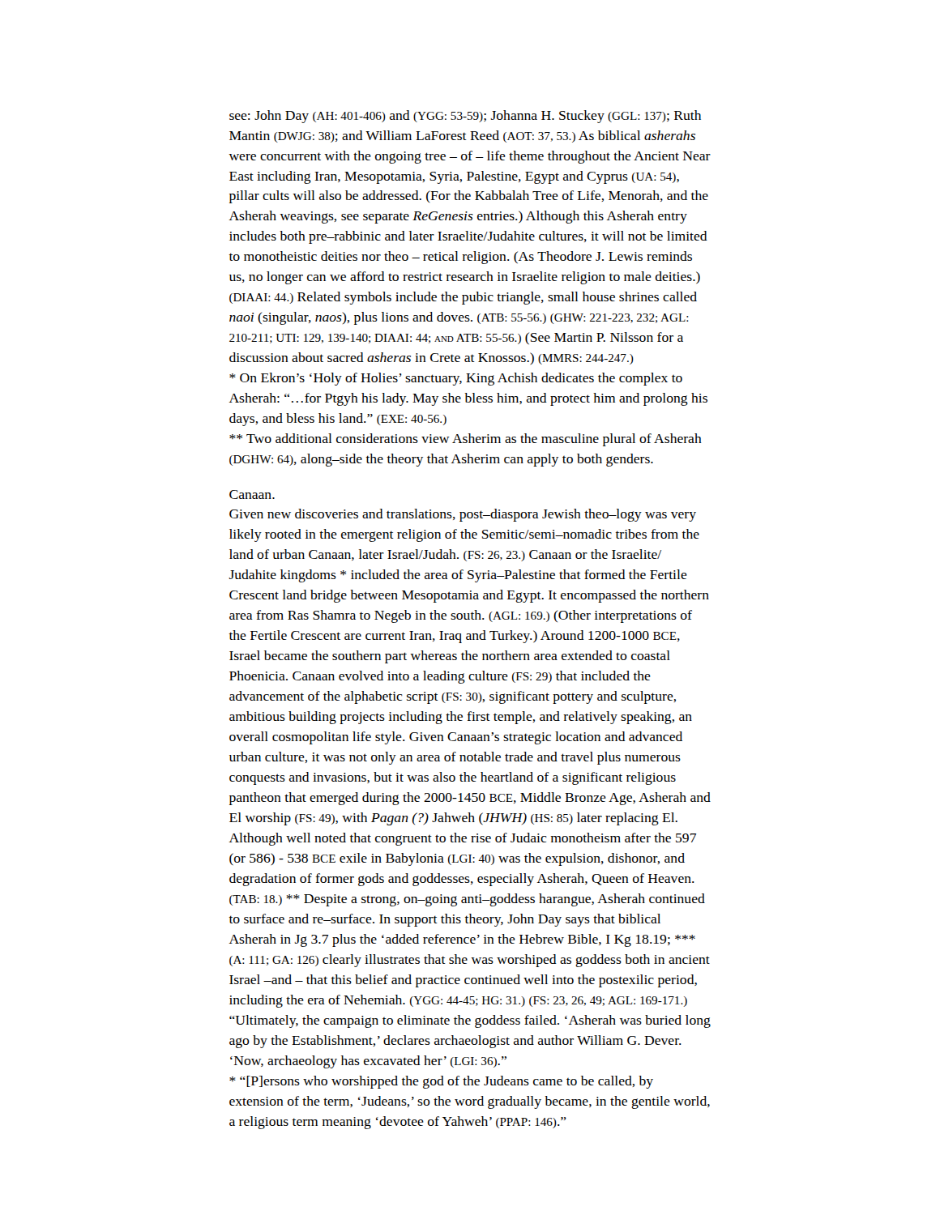see: John Day (AH: 401-406) and (YGG: 53-59); Johanna H. Stuckey (GGL: 137); Ruth Mantin (DWJG: 38); and William LaForest Reed (AOT: 37, 53.) As biblical asherahs were concurrent with the ongoing tree – of – life theme throughout the Ancient Near East including Iran, Mesopotamia, Syria, Palestine, Egypt and Cyprus (UA: 54), pillar cults will also be addressed. (For the Kabbalah Tree of Life, Menorah, and the Asherah weavings, see separate ReGenesis entries.) Although this Asherah entry includes both pre–rabbinic and later Israelite/Judahite cultures, it will not be limited to monotheistic deities nor theo – retical religion. (As Theodore J. Lewis reminds us, no longer can we afford to restrict research in Israelite religion to male deities.) (DIAAI: 44.) Related symbols include the pubic triangle, small house shrines called naoi (singular, naos), plus lions and doves. (ATB: 55-56.) (GHW: 221-223, 232; AGL: 210-211; UTI: 129, 139-140; DIAAI: 44; and ATB: 55-56.) (See Martin P. Nilsson for a discussion about sacred asheras in Crete at Knossos.) (MMRS: 244-247.)
* On Ekron’s ‘Holy of Holies’ sanctuary, King Achish dedicates the complex to Asherah: “…for Ptgyh his lady. May she bless him, and protect him and prolong his days, and bless his land.” (EXE: 40-56.)
** Two additional considerations view Asherim as the masculine plural of Asherah (DGHW: 64), along–side the theory that Asherim can apply to both genders.
Canaan.
Given new discoveries and translations, post–diaspora Jewish theo–logy was very likely rooted in the emergent religion of the Semitic/semi–nomadic tribes from the land of urban Canaan, later Israel/Judah. (FS: 26, 23.) Canaan or the Israelite/ Judahite kingdoms * included the area of Syria–Palestine that formed the Fertile Crescent land bridge between Mesopotamia and Egypt. It encompassed the northern area from Ras Shamra to Negeb in the south. (AGL: 169.) (Other interpretations of the Fertile Crescent are current Iran, Iraq and Turkey.) Around 1200-1000 BCE, Israel became the southern part whereas the northern area extended to coastal Phoenicia. Canaan evolved into a leading culture (FS: 29) that included the advancement of the alphabetic script (FS: 30), significant pottery and sculpture, ambitious building projects including the first temple, and relatively speaking, an overall cosmopolitan life style. Given Canaan’s strategic location and advanced urban culture, it was not only an area of notable trade and travel plus numerous conquests and invasions, but it was also the heartland of a significant religious pantheon that emerged during the 2000-1450 BCE, Middle Bronze Age, Asherah and El worship (FS: 49), with Pagan (?) Jahweh (JHWH) (HS: 85) later replacing El. Although well noted that congruent to the rise of Judaic monotheism after the 597 (or 586) - 538 BCE exile in Babylonia (LGI: 40) was the expulsion, dishonor, and degradation of former gods and goddesses, especially Asherah, Queen of Heaven. (TAB: 18.) ** Despite a strong, on–going anti–goddess harangue, Asherah continued to surface and re–surface. In support this theory, John Day says that biblical Asherah in Jg 3.7 plus the ‘added reference’ in the Hebrew Bible, I Kg 18.19; *** (A: 111; GA: 126) clearly illustrates that she was worshiped as goddess both in ancient Israel –and – that this belief and practice continued well into the postexilic period, including the era of Nehemiah. (YGG: 44-45; HG: 31.) (FS: 23, 26, 49; AGL: 169-171.) “Ultimately, the campaign to eliminate the goddess failed. ‘Asherah was buried long ago by the Establishment,’ declares archaeologist and author William G. Dever. ‘Now, archaeology has excavated her’ (LGI: 36).”
* “[P]ersons who worshipped the god of the Judeans came to be called, by extension of the term, ‘Judeans,’ so the word gradually became, in the gentile world, a religious term meaning ‘devotee of Yahweh’ (PPAP: 146).”